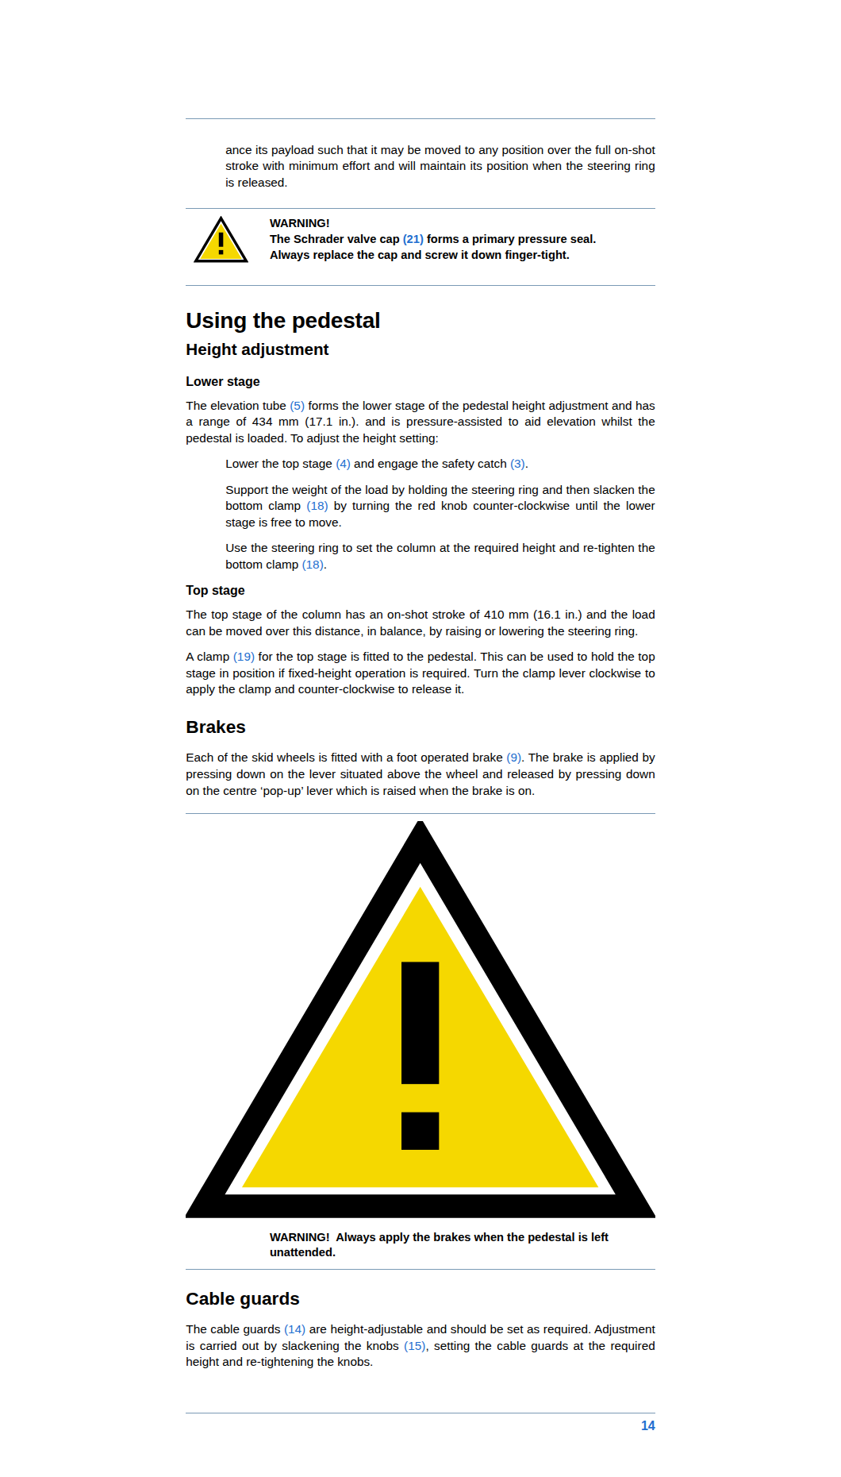ance its payload such that it may be moved to any position over the full on-shot stroke with minimum effort and will maintain its position when the steering ring is released.
WARNING!The Schrader valve cap (21) forms a primary pressure seal. Always replace the cap and screw it down finger-tight.
Using the pedestal
Height adjustment
Lower stage
The elevation tube (5) forms the lower stage of the pedestal height adjustment and has a range of 434 mm (17.1 in.). and is pressure-assisted to aid elevation whilst the pedestal is loaded. To adjust the height setting:
Lower the top stage (4) and engage the safety catch (3).
Support the weight of the load by holding the steering ring and then slacken the bottom clamp (18) by turning the red knob counter-clockwise until the lower stage is free to move.
Use the steering ring to set the column at the required height and re-tighten the bottom clamp (18).
Top stage
The top stage of the column has an on-shot stroke of 410 mm (16.1 in.) and the load can be moved over this distance, in balance, by raising or lowering the steering ring.
A clamp (19) for the top stage is fitted to the pedestal. This can be used to hold the top stage in position if fixed-height operation is required. Turn the clamp lever clockwise to apply the clamp and counter-clockwise to release it.
Brakes
Each of the skid wheels is fitted with a foot operated brake (9). The brake is applied by pressing down on the lever situated above the wheel and released by pressing down on the centre ‘pop-up’ lever which is raised when the brake is on.
WARNING! Always apply the brakes when the pedestal is left unattended.
Cable guards
The cable guards (14) are height-adjustable and should be set as required. Adjustment is carried out by slackening the knobs (15), setting the cable guards at the required height and re-tightening the knobs.
14